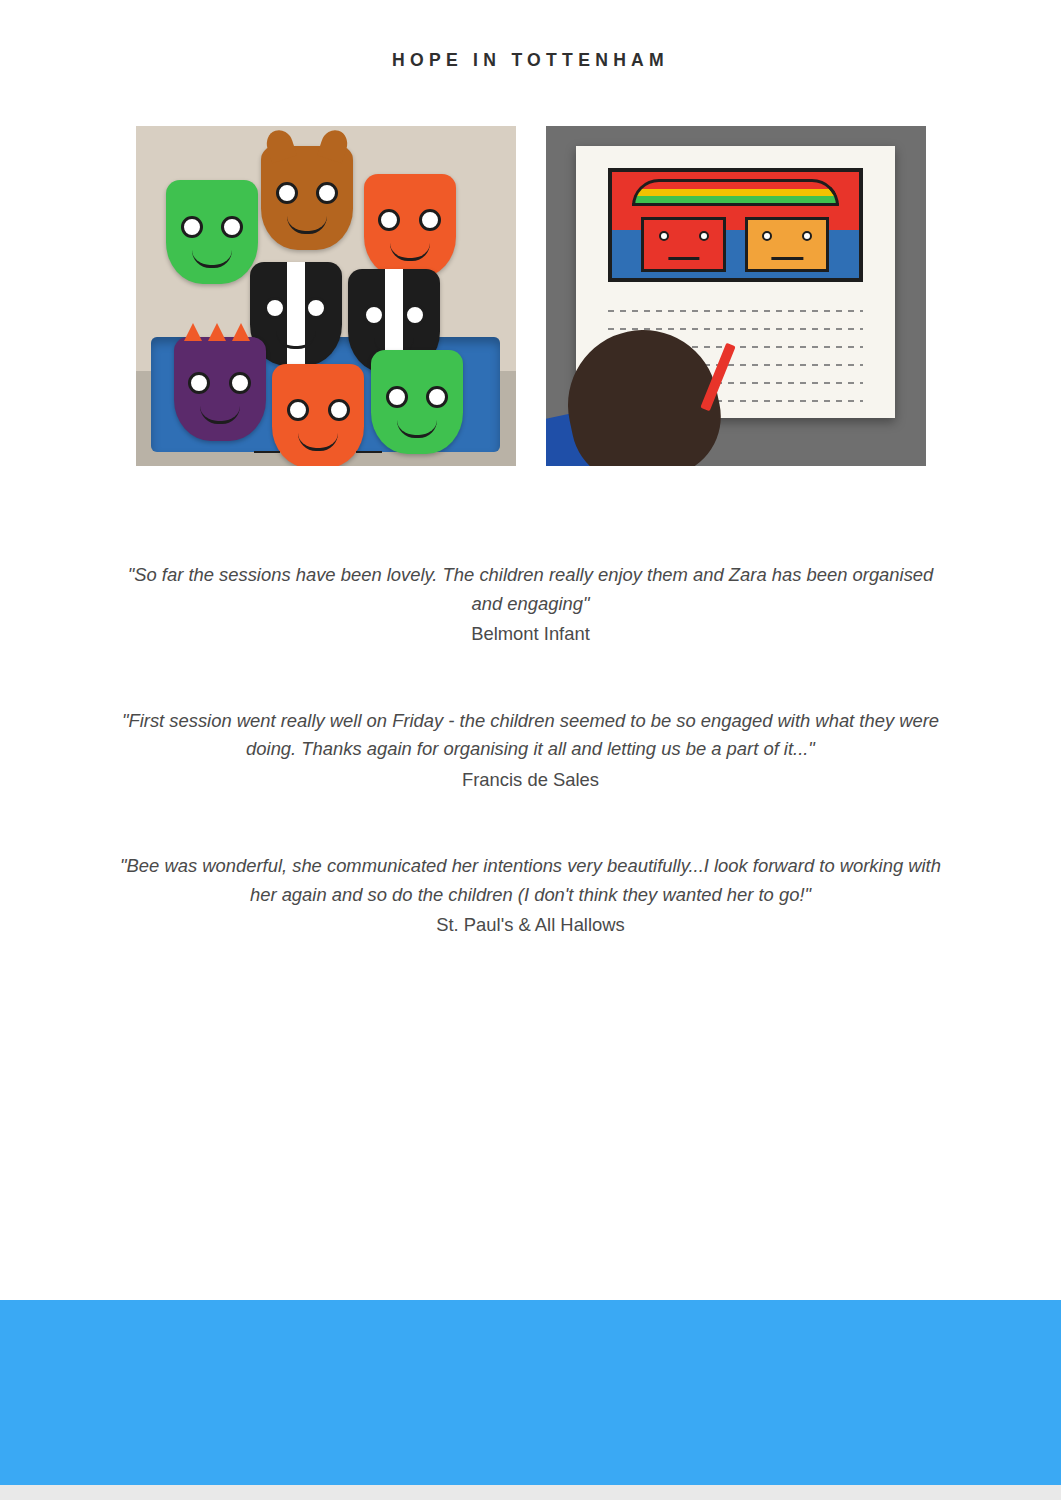Hope in Tottenham
"So far the sessions have been lovely. The children really enjoy them and Zara has been organised and engaging"
Belmont Infant
"First session went really well on Friday - the children seemed to be so engaged with what they were doing. Thanks again for organising it all and letting us be a part of it..."
Francis de Sales
"Bee was wonderful, she communicated her intentions very beautifully...I look forward to working with her again and so do the children (I don't think they wanted her to go!"
St. Paul's & All Hallows